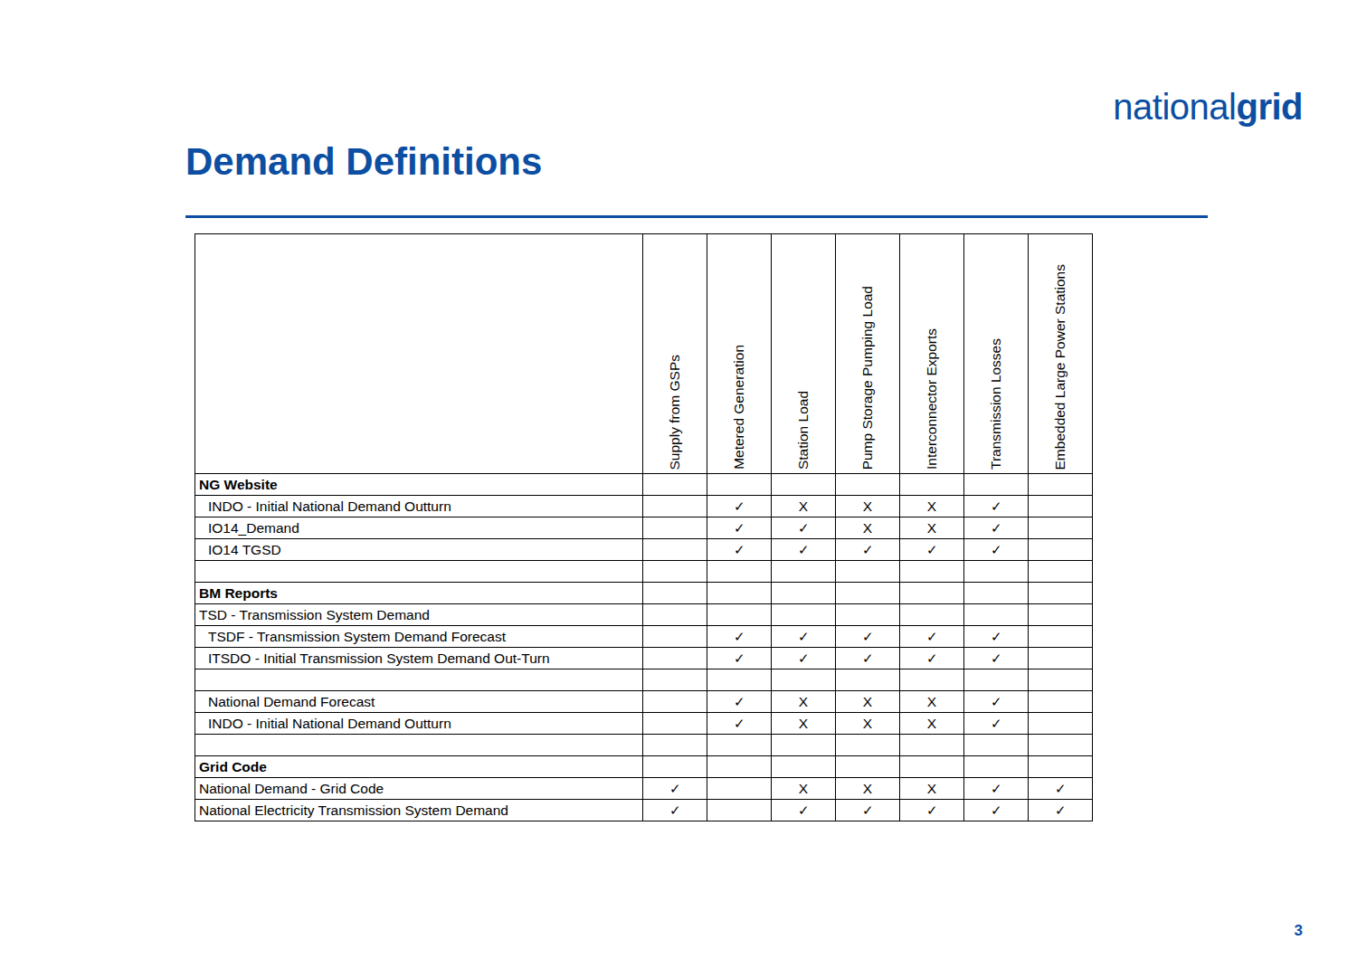nationalgrid
Demand Definitions
| | Supply from GSPs | Metered Generation | Station Load | Pump Storage Pumping Load | Interconnector Exports | Transmission Losses | Embedded Large Power Stations |
| --- | --- | --- | --- | --- | --- | --- | --- |
| NG Website | | | | | | | |
| INDO - Initial National Demand Outturn | | | X | X | X | | |
| IO14_Demand | | | | X | X | | |
| IO14 TGSD | | | | | | | |
| BM Reports | | | | | | | |
| TSD - Transmission System Demand | | | | | | | |
| TSDF - Transmission System Demand Forecast | | | | | | | |
| ITSDO - Initial Transmission System Demand Out-Turn | | | | | | | |
| National Demand Forecast | | | X | X | X | | |
| INDO - Initial National Demand Outturn | | | X | X | X | | |
| Grid Code | | | | | | | |
| National Demand - Grid Code | | | X | X | X | | |
| National Electricity Transmission System Demand | | | | | | | |
3